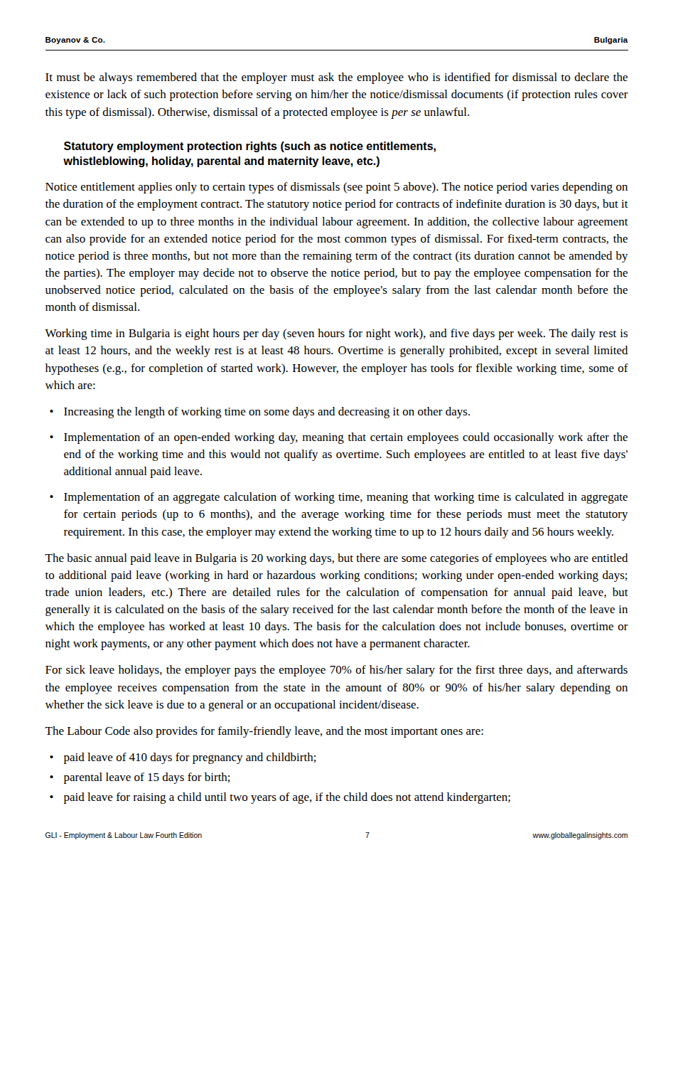Boyanov & Co.
Bulgaria
It must be always remembered that the employer must ask the employee who is identified for dismissal to declare the existence or lack of such protection before serving on him/her the notice/dismissal documents (if protection rules cover this type of dismissal). Otherwise, dismissal of a protected employee is per se unlawful.
Statutory employment protection rights (such as notice entitlements,
whistleblowing, holiday, parental and maternity leave, etc.)
Notice entitlement applies only to certain types of dismissals (see point 5 above). The notice period varies depending on the duration of the employment contract. The statutory notice period for contracts of indefinite duration is 30 days, but it can be extended to up to three months in the individual labour agreement. In addition, the collective labour agreement can also provide for an extended notice period for the most common types of dismissal. For fixed-term contracts, the notice period is three months, but not more than the remaining term of the contract (its duration cannot be amended by the parties). The employer may decide not to observe the notice period, but to pay the employee compensation for the unobserved notice period, calculated on the basis of the employee's salary from the last calendar month before the month of dismissal.
Working time in Bulgaria is eight hours per day (seven hours for night work), and five days per week. The daily rest is at least 12 hours, and the weekly rest is at least 48 hours. Overtime is generally prohibited, except in several limited hypotheses (e.g., for completion of started work). However, the employer has tools for flexible working time, some of which are:
Increasing the length of working time on some days and decreasing it on other days.
Implementation of an open-ended working day, meaning that certain employees could occasionally work after the end of the working time and this would not qualify as overtime. Such employees are entitled to at least five days' additional annual paid leave.
Implementation of an aggregate calculation of working time, meaning that working time is calculated in aggregate for certain periods (up to 6 months), and the average working time for these periods must meet the statutory requirement. In this case, the employer may extend the working time to up to 12 hours daily and 56 hours weekly.
The basic annual paid leave in Bulgaria is 20 working days, but there are some categories of employees who are entitled to additional paid leave (working in hard or hazardous working conditions; working under open-ended working days; trade union leaders, etc.) There are detailed rules for the calculation of compensation for annual paid leave, but generally it is calculated on the basis of the salary received for the last calendar month before the month of the leave in which the employee has worked at least 10 days. The basis for the calculation does not include bonuses, overtime or night work payments, or any other payment which does not have a permanent character.
For sick leave holidays, the employer pays the employee 70% of his/her salary for the first three days, and afterwards the employee receives compensation from the state in the amount of 80% or 90% of his/her salary depending on whether the sick leave is due to a general or an occupational incident/disease.
The Labour Code also provides for family-friendly leave, and the most important ones are:
paid leave of 410 days for pregnancy and childbirth;
parental leave of 15 days for birth;
paid leave for raising a child until two years of age, if the child does not attend kindergarten;
GLI - Employment & Labour Law Fourth Edition
7
www.globallegalinsights.com